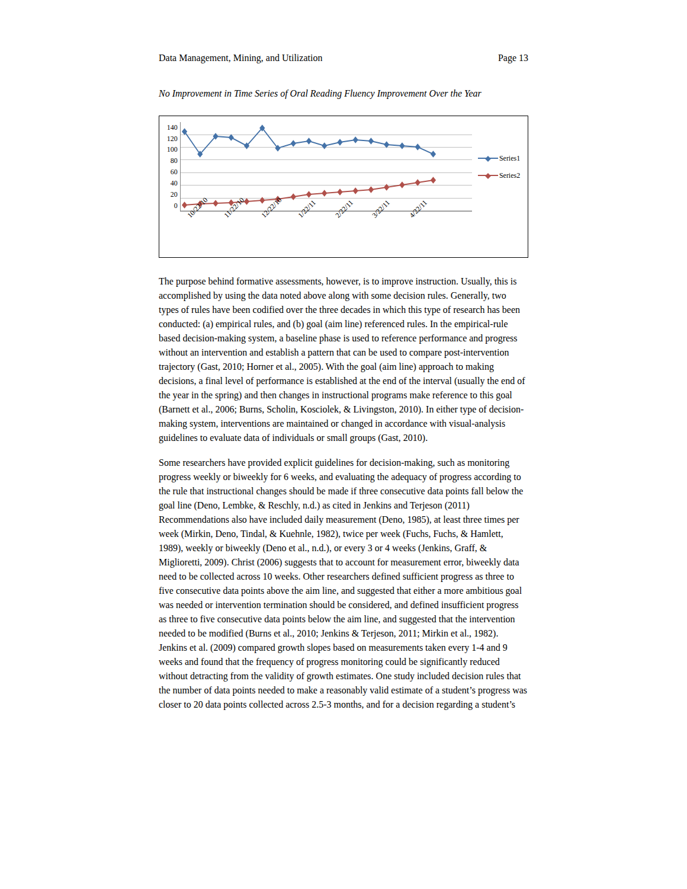Data Management, Mining, and Utilization Page 13
No Improvement in Time Series of Oral Reading Fluency Improvement Over the Year
140 120 100 80 60 40 20 0
Series1
Series2
10/22/10 11/22/10 12/22/10 1/22/11 2/22/11 3/22/11 4/22/11
The purpose behind formative assessments, however, is to improve instruction. Usually, this is accomplished by using the data noted above along with some decision rules. Generally, two types of rules have been codified over the three decades in which this type of research has been conducted: (a) empirical rules, and (b) goal (aim line) referenced rules. In the empirical-rule based decision-making system, a baseline phase is used to reference performance and progress without an intervention and establish a pattern that can be used to compare post-intervention trajectory (Gast, 2010; Horner et al., 2005). With the goal (aim line) approach to making decisions, a final level of performance is established at the end of the interval (usually the end of the year in the spring) and then changes in instructional programs make reference to this goal (Barnett et al., 2006; Burns, Scholin, Kosciolek, & Livingston, 2010). In either type of decision-making system, interventions are maintained or changed in accordance with visual-analysis guidelines to evaluate data of individuals or small groups (Gast, 2010).
Some researchers have provided explicit guidelines for decision-making, such as monitoring progress weekly or biweekly for 6 weeks, and evaluating the adequacy of progress according to the rule that instructional changes should be made if three consecutive data points fall below the goal line (Deno, Lembke, & Reschly, n.d.) as cited in Jenkins and Terjeson (2011) Recommendations also have included daily measurement (Deno, 1985), at least three times per week (Mirkin, Deno, Tindal, & Kuehnle, 1982), twice per week (Fuchs, Fuchs, & Hamlett, 1989), weekly or biweekly (Deno et al., n.d.), or every 3 or 4 weeks (Jenkins, Graff, & Miglioretti, 2009). Christ (2006) suggests that to account for measurement error, biweekly data need to be collected across 10 weeks. Other researchers defined sufficient progress as three to five consecutive data points above the aim line, and suggested that either a more ambitious goal was needed or intervention termination should be considered, and defined insufficient progress as three to five consecutive data points below the aim line, and suggested that the intervention needed to be modified (Burns et al., 2010; Jenkins & Terjeson, 2011; Mirkin et al., 1982). Jenkins et al. (2009) compared growth slopes based on measurements taken every 1-4 and 9 weeks and found that the frequency of progress monitoring could be significantly reduced without detracting from the validity of growth estimates. One study included decision rules that the number of data points needed to make a reasonably valid estimate of a student’s progress was closer to 20 data points collected across 2.5-3 months, and for a decision regarding a student’s